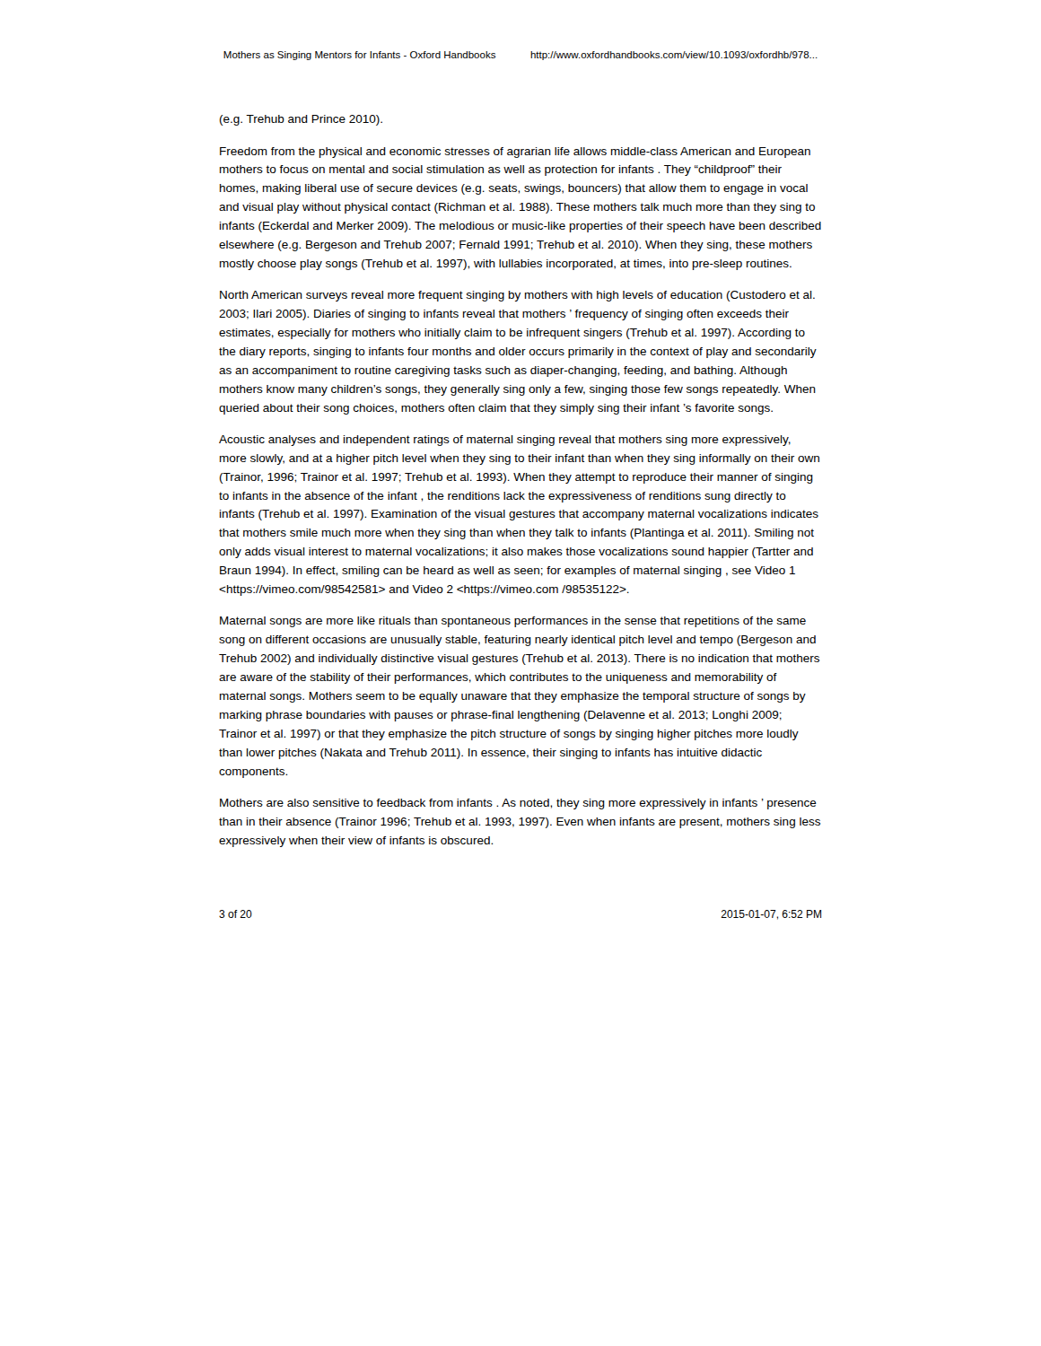Mothers as Singing Mentors for Infants - Oxford Handbooks http://www.oxfordhandbooks.com/view/10.1093/oxfordhb/978...
(e.g. Trehub and Prince 2010).
Freedom from the physical and economic stresses of agrarian life allows middle-class American and European mothers to focus on mental and social stimulation as well as protection for infants . They “childproof” their homes, making liberal use of secure devices (e.g. seats, swings, bouncers) that allow them to engage in vocal and visual play without physical contact (Richman et al. 1988). These mothers talk much more than they sing to infants (Eckerdal and Merker 2009). The melodious or music-like properties of their speech have been described elsewhere (e.g. Bergeson and Trehub 2007; Fernald 1991; Trehub et al. 2010). When they sing, these mothers mostly choose play songs (Trehub et al. 1997), with lullabies incorporated, at times, into pre-sleep routines.
North American surveys reveal more frequent singing by mothers with high levels of education (Custodero et al. 2003; Ilari 2005). Diaries of singing to infants reveal that mothers ’ frequency of singing often exceeds their estimates, especially for mothers who initially claim to be infrequent singers (Trehub et al. 1997). According to the diary reports, singing to infants four months and older occurs primarily in the context of play and secondarily as an accompaniment to routine caregiving tasks such as diaper-changing, feeding, and bathing. Although mothers know many children’s songs, they generally sing only a few, singing those few songs repeatedly. When queried about their song choices, mothers often claim that they simply sing their infant ’s favorite songs.
Acoustic analyses and independent ratings of maternal singing reveal that mothers sing more expressively, more slowly, and at a higher pitch level when they sing to their infant than when they sing informally on their own (Trainor, 1996; Trainor et al. 1997; Trehub et al. 1993). When they attempt to reproduce their manner of singing to infants in the absence of the infant , the renditions lack the expressiveness of renditions sung directly to infants (Trehub et al. 1997). Examination of the visual gestures that accompany maternal vocalizations indicates that mothers smile much more when they sing than when they talk to infants (Plantinga et al. 2011). Smiling not only adds visual interest to maternal vocalizations; it also makes those vocalizations sound happier (Tartter and Braun 1994). In effect, smiling can be heard as well as seen; for examples of maternal singing , see Video 1 <https://vimeo.com/98542581> and Video 2 <https://vimeo.com /98535122>.
Maternal songs are more like rituals than spontaneous performances in the sense that repetitions of the same song on different occasions are unusually stable, featuring nearly identical pitch level and tempo (Bergeson and Trehub 2002) and individually distinctive visual gestures (Trehub et al. 2013). There is no indication that mothers are aware of the stability of their performances, which contributes to the uniqueness and memorability of maternal songs. Mothers seem to be equally unaware that they emphasize the temporal structure of songs by marking phrase boundaries with pauses or phrase-final lengthening (Delavenne et al. 2013; Longhi 2009; Trainor et al. 1997) or that they emphasize the pitch structure of songs by singing higher pitches more loudly than lower pitches (Nakata and Trehub 2011). In essence, their singing to infants has intuitive didactic components.
Mothers are also sensitive to feedback from infants . As noted, they sing more expressively in infants ’ presence than in their absence (Trainor 1996; Trehub et al. 1993, 1997). Even when infants are present, mothers sing less expressively when their view of infants is obscured.
3 of 20 2015-01-07, 6:52 PM